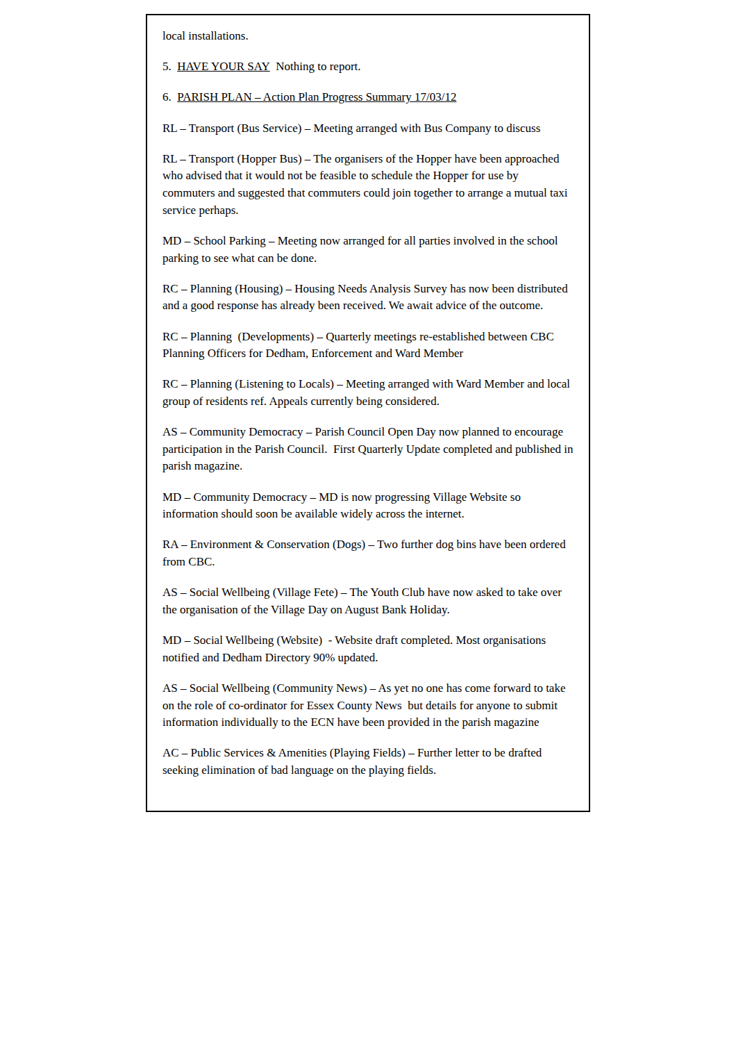local installations.
5. HAVE YOUR SAY Nothing to report.
6. PARISH PLAN – Action Plan Progress Summary 17/03/12
RL – Transport (Bus Service) – Meeting arranged with Bus Company to discuss
RL – Transport (Hopper Bus) – The organisers of the Hopper have been approached who advised that it would not be feasible to schedule the Hopper for use by commuters and suggested that commuters could join together to arrange a mutual taxi service perhaps.
MD – School Parking – Meeting now arranged for all parties involved in the school parking to see what can be done.
RC – Planning (Housing) – Housing Needs Analysis Survey has now been distributed and a good response has already been received. We await advice of the outcome.
RC – Planning (Developments) – Quarterly meetings re-established between CBC Planning Officers for Dedham, Enforcement and Ward Member
RC – Planning (Listening to Locals) – Meeting arranged with Ward Member and local group of residents ref. Appeals currently being considered.
AS – Community Democracy – Parish Council Open Day now planned to encourage participation in the Parish Council. First Quarterly Update completed and published in parish magazine.
MD – Community Democracy – MD is now progressing Village Website so information should soon be available widely across the internet.
RA – Environment & Conservation (Dogs) – Two further dog bins have been ordered from CBC.
AS – Social Wellbeing (Village Fete) – The Youth Club have now asked to take over the organisation of the Village Day on August Bank Holiday.
MD – Social Wellbeing (Website) - Website draft completed. Most organisations notified and Dedham Directory 90% updated.
AS – Social Wellbeing (Community News) – As yet no one has come forward to take on the role of co-ordinator for Essex County News but details for anyone to submit information individually to the ECN have been provided in the parish magazine
AC – Public Services & Amenities (Playing Fields) – Further letter to be drafted seeking elimination of bad language on the playing fields.